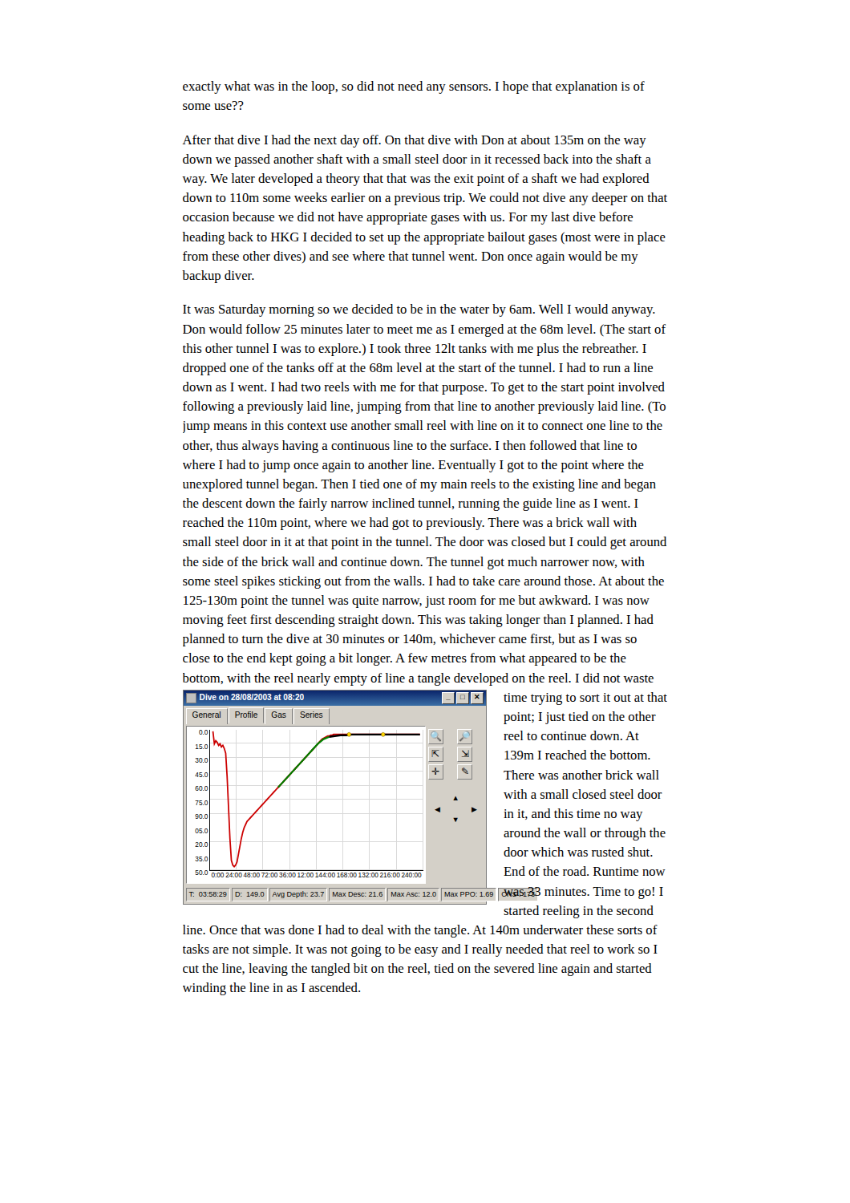exactly what was in the loop, so did not need any sensors. I hope that explanation is of some use??
After that dive I had the next day off. On that dive with Don at about 135m on the way down we passed another shaft with a small steel door in it recessed back into the shaft a way. We later developed a theory that that was the exit point of a shaft we had explored down to 110m some weeks earlier on a previous trip. We could not dive any deeper on that occasion because we did not have appropriate gases with us. For my last dive before heading back to HKG I decided to set up the appropriate bailout gases (most were in place from these other dives) and see where that tunnel went. Don once again would be my backup diver.
It was Saturday morning so we decided to be in the water by 6am. Well I would anyway. Don would follow 25 minutes later to meet me as I emerged at the 68m level. (The start of this other tunnel I was to explore.) I took three 12lt tanks with me plus the rebreather. I dropped one of the tanks off at the 68m level at the start of the tunnel. I had to run a line down as I went. I had two reels with me for that purpose. To get to the start point involved following a previously laid line, jumping from that line to another previously laid line. (To jump means in this context use another small reel with line on it to connect one line to the other, thus always having a continuous line to the surface. I then followed that line to where I had to jump once again to another line. Eventually I got to the point where the unexplored tunnel began. Then I tied one of my main reels to the existing line and began the descent down the fairly narrow inclined tunnel, running the guide line as I went. I reached the 110m point, where we had got to previously. There was a brick wall with small steel door in it at that point in the tunnel. The door was closed but I could get around the side of the brick wall and continue down. The tunnel got much narrower now, with some steel spikes sticking out from the walls. I had to take care around those. At about the 125-130m point the tunnel was quite narrow, just room for me but awkward. I was now moving feet first descending straight down. This was taking longer than I planned. I had planned to turn the dive at 30 minutes or 140m, whichever came first, but as I was so close to the end kept going a bit longer. A few metres from what appeared to be the bottom, with the reel nearly empty of line a tangle Dive on 28/08/2003 at 08:20 _□✕ General Profile Gas Series 0.0 15.0 30.0 45.0 60.0 75.0 90.0 05.0 20.0 35.0 50.0 0:0024:0048:0072:0036:0012:00144:00168:00132:00216:00240:00 🔍🔎 ⇱⇲ ✛✎ ▲ ◀▶ ▼ T: 03:58:29 D: 149.0 Avg Depth: 23.7 Max Desc: 21.6 Max Asc: 12.0 Max PPO: 1.69 CNS : 173 developed on the reel. I did not waste time trying to sort it out at that point; I just tied on the other reel to continue down. At 139m I reached the bottom. There was another brick wall with a small closed steel door in it, and this time no way around the wall or through the door which was rusted shut. End of the road. Runtime now was 33 minutes. Time to go! I started reeling in the second line. Once that was done I had to deal with the tangle. At 140m underwater these sorts of tasks are not simple. It was not going to be easy and I really needed that reel to work so I cut the line, leaving the tangled bit on the reel, tied on the severed line again and started winding the line in as I ascended.